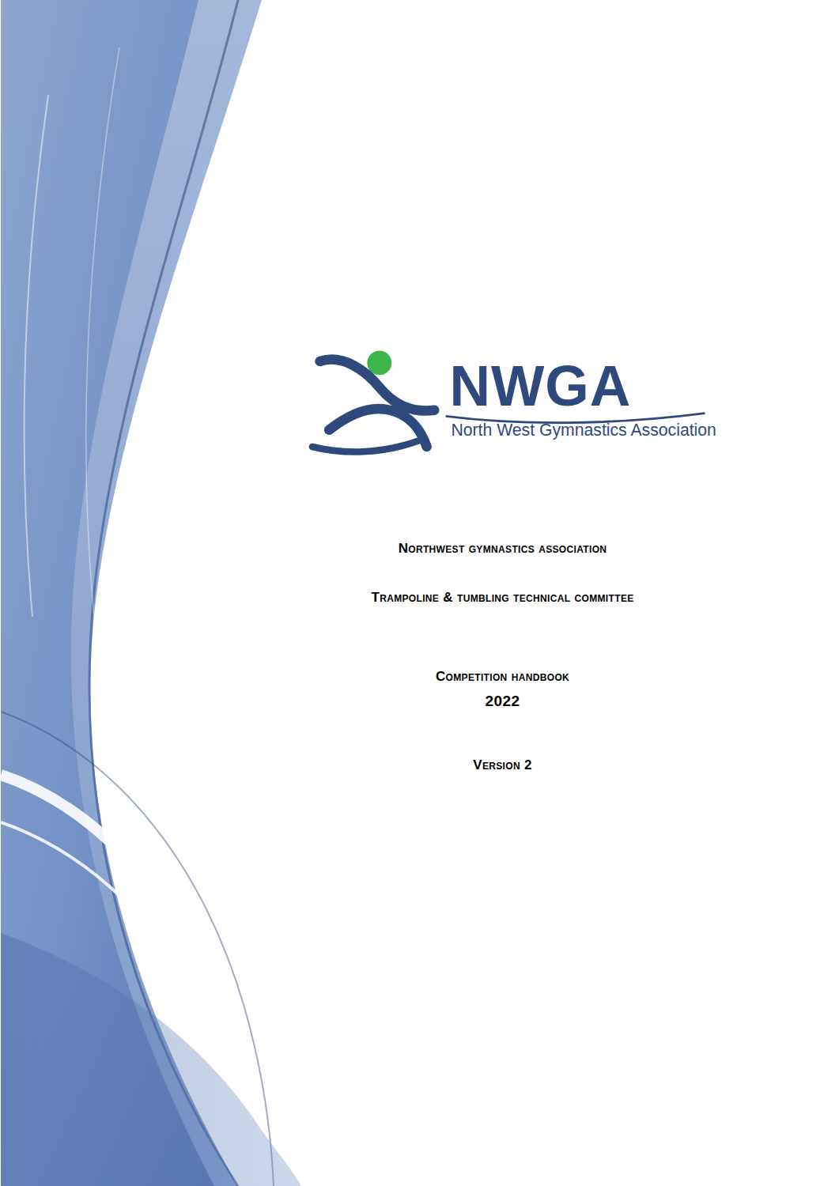NWGA – North West Gymnastics Association NWGA North West Gymnastics Association
Northwest Gymnastics Association
Trampoline & Tumbling Technical Committee
Competition Handbook
2022
Version 2